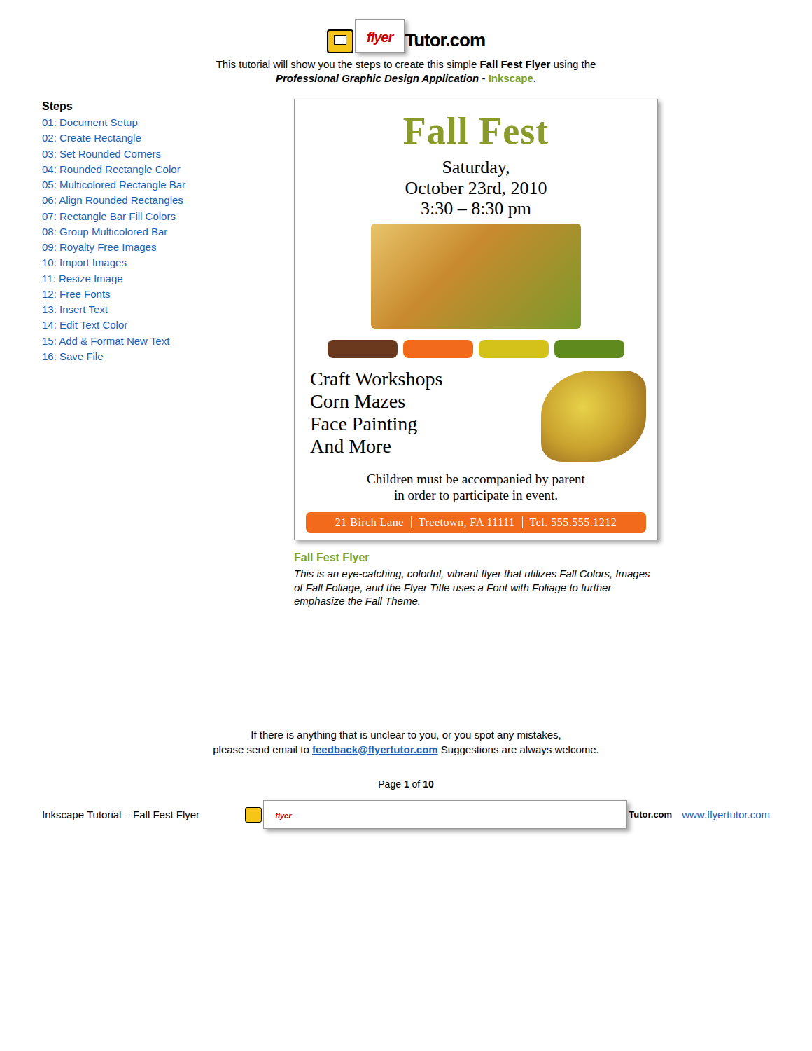flyer Tutor.com
This tutorial will show you the steps to create this simple Fall Fest Flyer using the
Professional Graphic Design Application - Inkscape.
Steps
01: Document Setup
02: Create Rectangle
03: Set Rounded Corners
04: Rounded Rectangle Color
05: Multicolored Rectangle Bar
06: Align Rounded Rectangles
07: Rectangle Bar Fill Colors
08: Group Multicolored Bar
09: Royalty Free Images
10: Import Images
11: Resize Image
12: Free Fonts
13: Insert Text
14: Edit Text Color
15: Add & Format New Text
16: Save File
Fall Fest
Saturday,
October 23rd, 2010
3:30 – 8:30 pm
Craft Workshops
Corn Mazes
Face Painting
And More
Children must be accompanied by parent
in order to participate in event.
21 Birch Lane Treetown, FA 11111 Tel. 555.555.1212
Fall Fest Flyer
This is an eye-catching, colorful, vibrant flyer that utilizes Fall Colors, Images of Fall Foliage, and the Flyer Title uses a Font with Foliage to further emphasize the Fall Theme.
If there is anything that is unclear to you, or you spot any mistakes,
please send email to feedback@flyertutor.com Suggestions are always welcome.
Page 1 of 10
Inkscape Tutorial – Fall Fest Flyer
flyer Tutor.com www.flyertutor.com